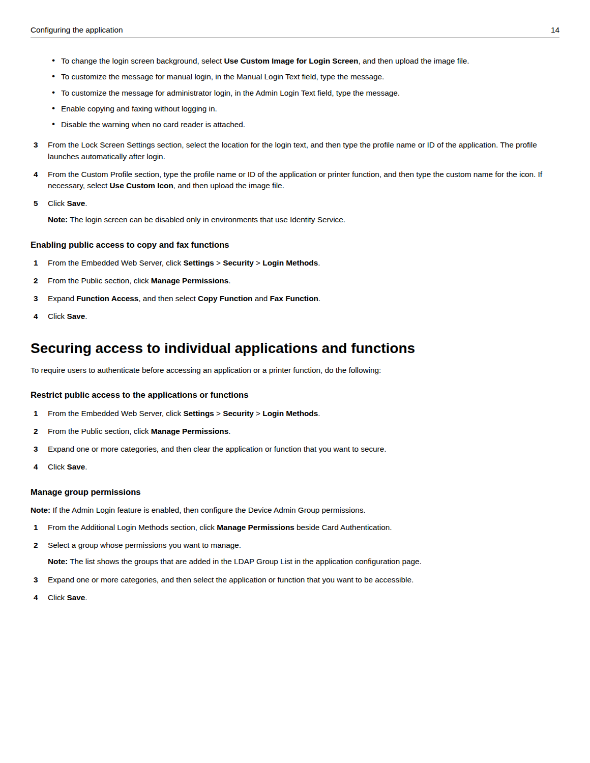Configuring the application
14
To change the login screen background, select Use Custom Image for Login Screen, and then upload the image file.
To customize the message for manual login, in the Manual Login Text field, type the message.
To customize the message for administrator login, in the Admin Login Text field, type the message.
Enable copying and faxing without logging in.
Disable the warning when no card reader is attached.
From the Lock Screen Settings section, select the location for the login text, and then type the profile name or ID of the application. The profile launches automatically after login.
From the Custom Profile section, type the profile name or ID of the application or printer function, and then type the custom name for the icon. If necessary, select Use Custom Icon, and then upload the image file.
Click Save.
Note: The login screen can be disabled only in environments that use Identity Service.
Enabling public access to copy and fax functions
From the Embedded Web Server, click Settings > Security > Login Methods.
From the Public section, click Manage Permissions.
Expand Function Access, and then select Copy Function and Fax Function.
Click Save.
Securing access to individual applications and functions
To require users to authenticate before accessing an application or a printer function, do the following:
Restrict public access to the applications or functions
From the Embedded Web Server, click Settings > Security > Login Methods.
From the Public section, click Manage Permissions.
Expand one or more categories, and then clear the application or function that you want to secure.
Click Save.
Manage group permissions
Note: If the Admin Login feature is enabled, then configure the Device Admin Group permissions.
From the Additional Login Methods section, click Manage Permissions beside Card Authentication.
Select a group whose permissions you want to manage.
Note: The list shows the groups that are added in the LDAP Group List in the application configuration page.
Expand one or more categories, and then select the application or function that you want to be accessible.
Click Save.